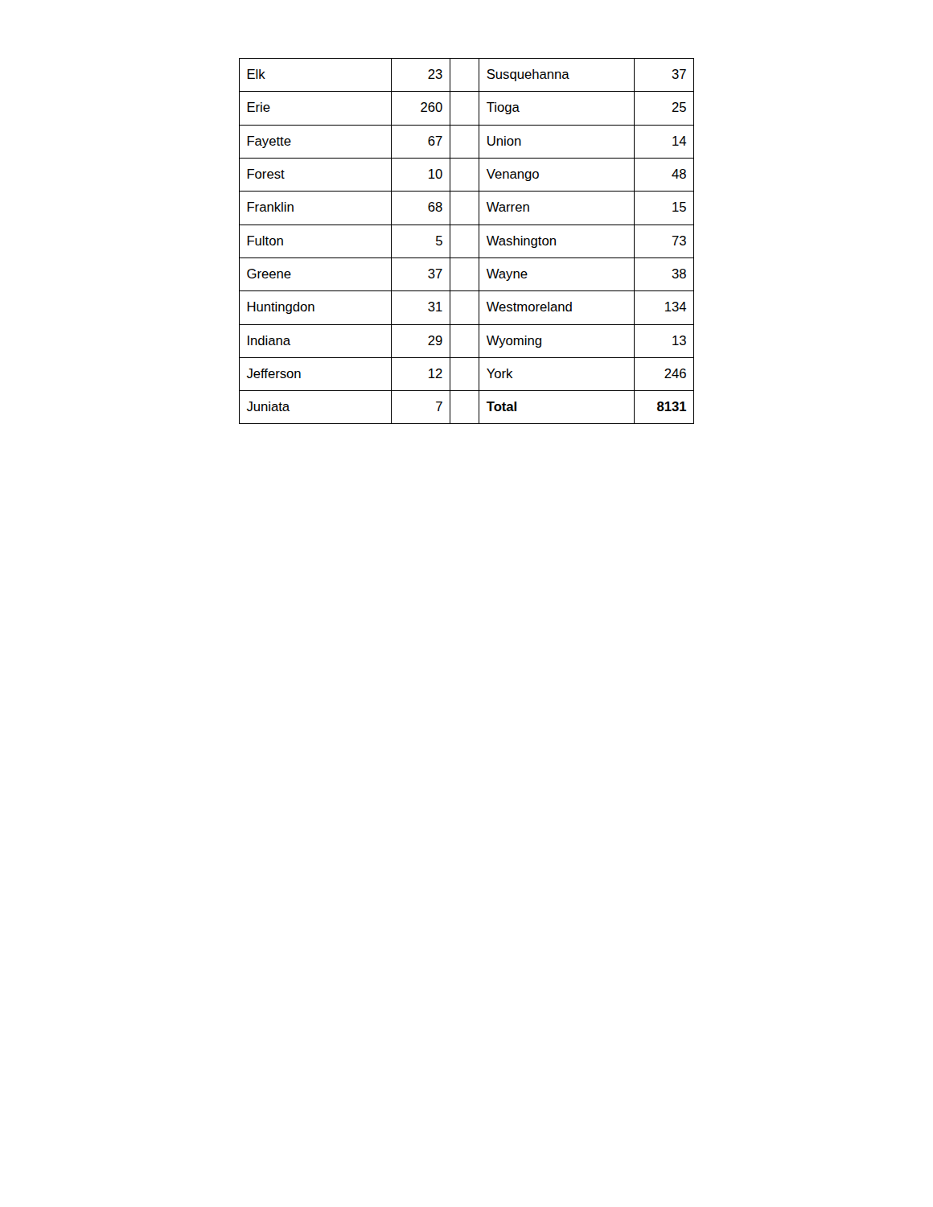| Elk | 23 | | Susquehanna | 37 |
| Erie | 260 | | Tioga | 25 |
| Fayette | 67 | | Union | 14 |
| Forest | 10 | | Venango | 48 |
| Franklin | 68 | | Warren | 15 |
| Fulton | 5 | | Washington | 73 |
| Greene | 37 | | Wayne | 38 |
| Huntingdon | 31 | | Westmoreland | 134 |
| Indiana | 29 | | Wyoming | 13 |
| Jefferson | 12 | | York | 246 |
| Juniata | 7 | | Total | 8131 |